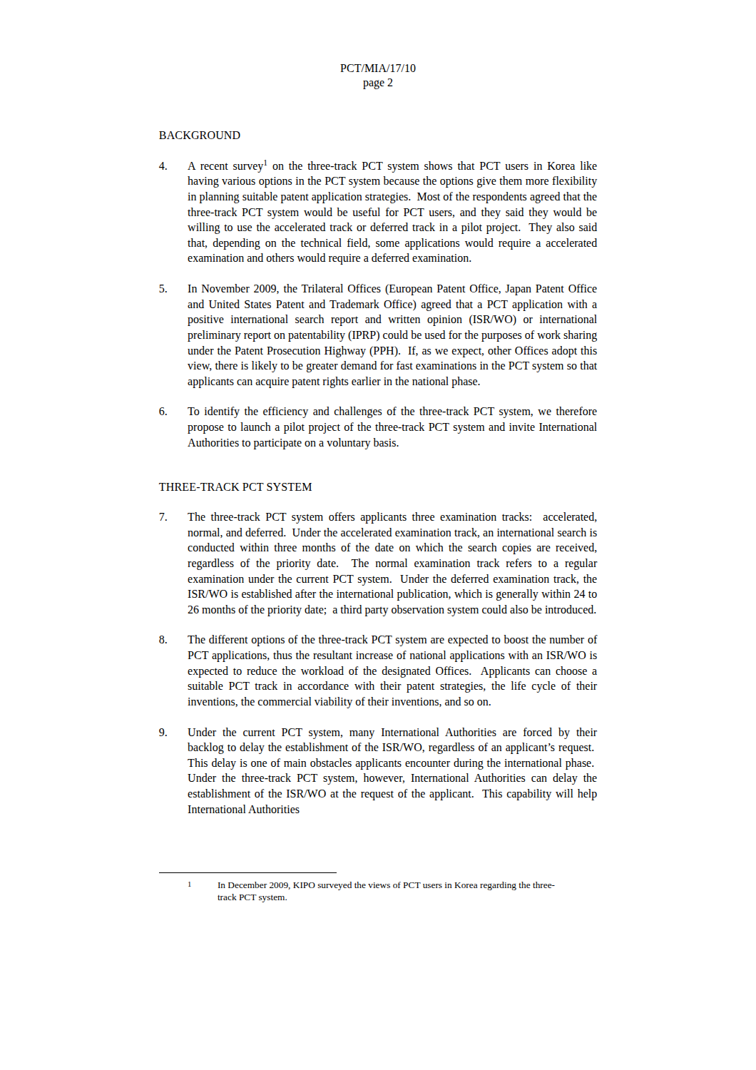PCT/MIA/17/10
page 2
BACKGROUND
4. A recent survey1 on the three-track PCT system shows that PCT users in Korea like having various options in the PCT system because the options give them more flexibility in planning suitable patent application strategies. Most of the respondents agreed that the three-track PCT system would be useful for PCT users, and they said they would be willing to use the accelerated track or deferred track in a pilot project. They also said that, depending on the technical field, some applications would require a accelerated examination and others would require a deferred examination.
5. In November 2009, the Trilateral Offices (European Patent Office, Japan Patent Office and United States Patent and Trademark Office) agreed that a PCT application with a positive international search report and written opinion (ISR/WO) or international preliminary report on patentability (IPRP) could be used for the purposes of work sharing under the Patent Prosecution Highway (PPH). If, as we expect, other Offices adopt this view, there is likely to be greater demand for fast examinations in the PCT system so that applicants can acquire patent rights earlier in the national phase.
6. To identify the efficiency and challenges of the three-track PCT system, we therefore propose to launch a pilot project of the three-track PCT system and invite International Authorities to participate on a voluntary basis.
THREE-TRACK PCT SYSTEM
7. The three-track PCT system offers applicants three examination tracks: accelerated, normal, and deferred. Under the accelerated examination track, an international search is conducted within three months of the date on which the search copies are received, regardless of the priority date. The normal examination track refers to a regular examination under the current PCT system. Under the deferred examination track, the ISR/WO is established after the international publication, which is generally within 24 to 26 months of the priority date; a third party observation system could also be introduced.
8. The different options of the three-track PCT system are expected to boost the number of PCT applications, thus the resultant increase of national applications with an ISR/WO is expected to reduce the workload of the designated Offices. Applicants can choose a suitable PCT track in accordance with their patent strategies, the life cycle of their inventions, the commercial viability of their inventions, and so on.
9. Under the current PCT system, many International Authorities are forced by their backlog to delay the establishment of the ISR/WO, regardless of an applicant’s request. This delay is one of main obstacles applicants encounter during the international phase. Under the three-track PCT system, however, International Authorities can delay the establishment of the ISR/WO at the request of the applicant. This capability will help International Authorities
1
In December 2009, KIPO surveyed the views of PCT users in Korea regarding the three-track PCT system.